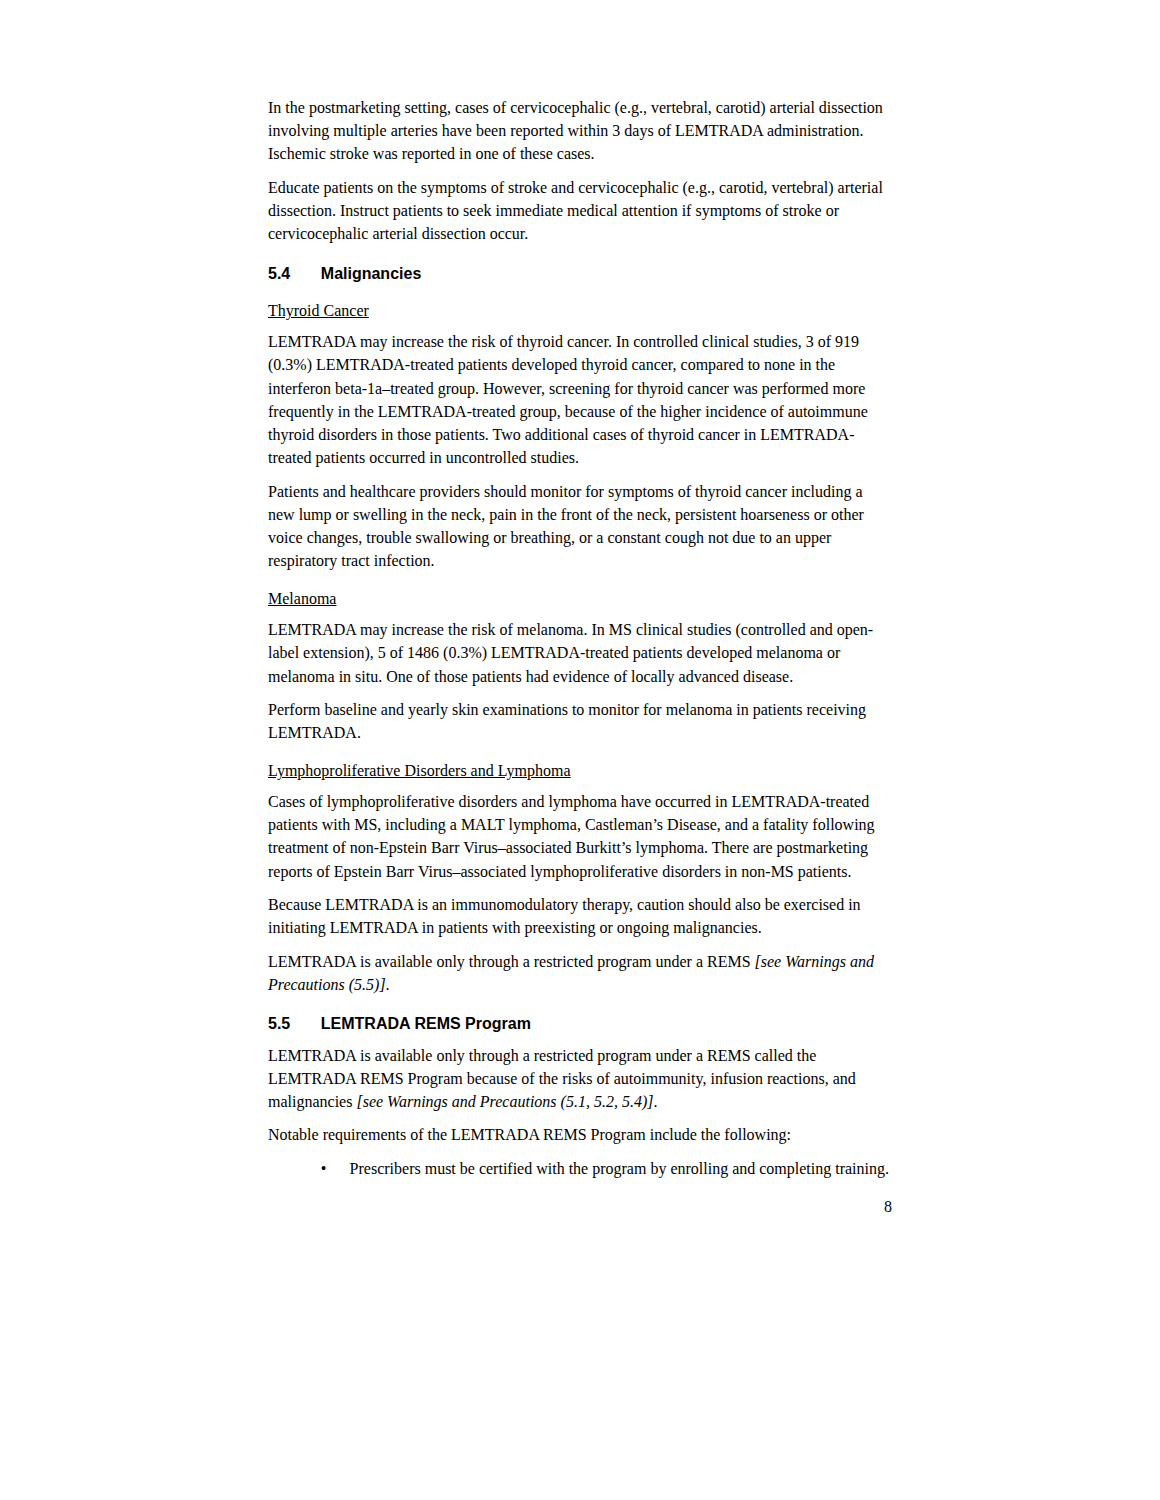In the postmarketing setting, cases of cervicocephalic (e.g., vertebral, carotid) arterial dissection involving multiple arteries have been reported within 3 days of LEMTRADA administration. Ischemic stroke was reported in one of these cases.
Educate patients on the symptoms of stroke and cervicocephalic (e.g., carotid, vertebral) arterial dissection. Instruct patients to seek immediate medical attention if symptoms of stroke or cervicocephalic arterial dissection occur.
5.4 Malignancies
Thyroid Cancer
LEMTRADA may increase the risk of thyroid cancer. In controlled clinical studies, 3 of 919 (0.3%) LEMTRADA-treated patients developed thyroid cancer, compared to none in the interferon beta-1a–treated group. However, screening for thyroid cancer was performed more frequently in the LEMTRADA-treated group, because of the higher incidence of autoimmune thyroid disorders in those patients. Two additional cases of thyroid cancer in LEMTRADA-treated patients occurred in uncontrolled studies.
Patients and healthcare providers should monitor for symptoms of thyroid cancer including a new lump or swelling in the neck, pain in the front of the neck, persistent hoarseness or other voice changes, trouble swallowing or breathing, or a constant cough not due to an upper respiratory tract infection.
Melanoma
LEMTRADA may increase the risk of melanoma. In MS clinical studies (controlled and open-label extension), 5 of 1486 (0.3%) LEMTRADA-treated patients developed melanoma or melanoma in situ. One of those patients had evidence of locally advanced disease.
Perform baseline and yearly skin examinations to monitor for melanoma in patients receiving LEMTRADA.
Lymphoproliferative Disorders and Lymphoma
Cases of lymphoproliferative disorders and lymphoma have occurred in LEMTRADA-treated patients with MS, including a MALT lymphoma, Castleman’s Disease, and a fatality following treatment of non-Epstein Barr Virus–associated Burkitt’s lymphoma. There are postmarketing reports of Epstein Barr Virus–associated lymphoproliferative disorders in non-MS patients.
Because LEMTRADA is an immunomodulatory therapy, caution should also be exercised in initiating LEMTRADA in patients with preexisting or ongoing malignancies.
LEMTRADA is available only through a restricted program under a REMS [see Warnings and Precautions (5.5)].
5.5 LEMTRADA REMS Program
LEMTRADA is available only through a restricted program under a REMS called the LEMTRADA REMS Program because of the risks of autoimmunity, infusion reactions, and malignancies [see Warnings and Precautions (5.1, 5.2, 5.4)].
Notable requirements of the LEMTRADA REMS Program include the following:
Prescribers must be certified with the program by enrolling and completing training.
8